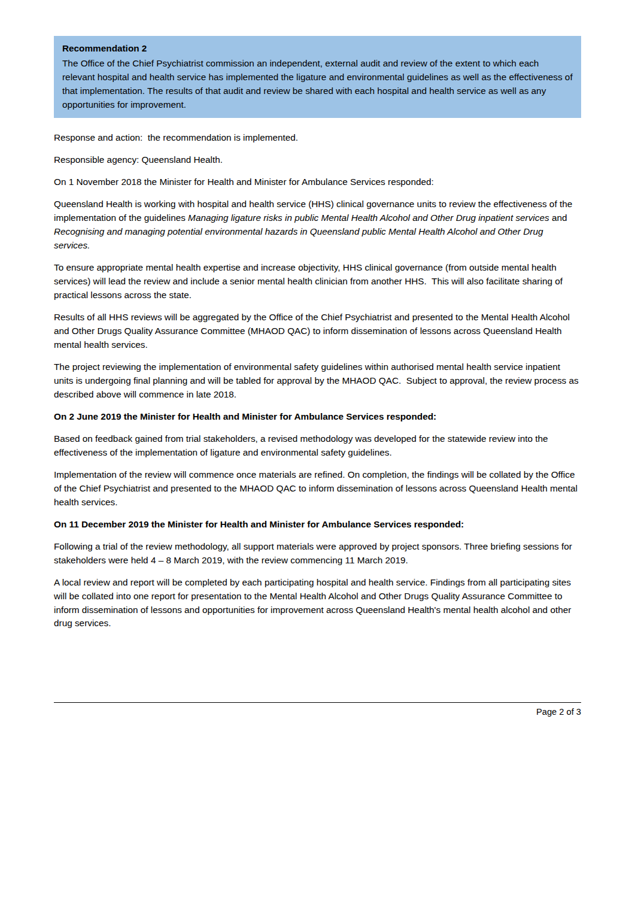Recommendation 2
The Office of the Chief Psychiatrist commission an independent, external audit and review of the extent to which each relevant hospital and health service has implemented the ligature and environmental guidelines as well as the effectiveness of that implementation. The results of that audit and review be shared with each hospital and health service as well as any opportunities for improvement.
Response and action: the recommendation is implemented.
Responsible agency: Queensland Health.
On 1 November 2018 the Minister for Health and Minister for Ambulance Services responded:
Queensland Health is working with hospital and health service (HHS) clinical governance units to review the effectiveness of the implementation of the guidelines Managing ligature risks in public Mental Health Alcohol and Other Drug inpatient services and Recognising and managing potential environmental hazards in Queensland public Mental Health Alcohol and Other Drug services.
To ensure appropriate mental health expertise and increase objectivity, HHS clinical governance (from outside mental health services) will lead the review and include a senior mental health clinician from another HHS. This will also facilitate sharing of practical lessons across the state.
Results of all HHS reviews will be aggregated by the Office of the Chief Psychiatrist and presented to the Mental Health Alcohol and Other Drugs Quality Assurance Committee (MHAOD QAC) to inform dissemination of lessons across Queensland Health mental health services.
The project reviewing the implementation of environmental safety guidelines within authorised mental health service inpatient units is undergoing final planning and will be tabled for approval by the MHAOD QAC. Subject to approval, the review process as described above will commence in late 2018.
On 2 June 2019 the Minister for Health and Minister for Ambulance Services responded:
Based on feedback gained from trial stakeholders, a revised methodology was developed for the statewide review into the effectiveness of the implementation of ligature and environmental safety guidelines.
Implementation of the review will commence once materials are refined. On completion, the findings will be collated by the Office of the Chief Psychiatrist and presented to the MHAOD QAC to inform dissemination of lessons across Queensland Health mental health services.
On 11 December 2019 the Minister for Health and Minister for Ambulance Services responded:
Following a trial of the review methodology, all support materials were approved by project sponsors. Three briefing sessions for stakeholders were held 4 – 8 March 2019, with the review commencing 11 March 2019.
A local review and report will be completed by each participating hospital and health service. Findings from all participating sites will be collated into one report for presentation to the Mental Health Alcohol and Other Drugs Quality Assurance Committee to inform dissemination of lessons and opportunities for improvement across Queensland Health's mental health alcohol and other drug services.
Page 2 of 3